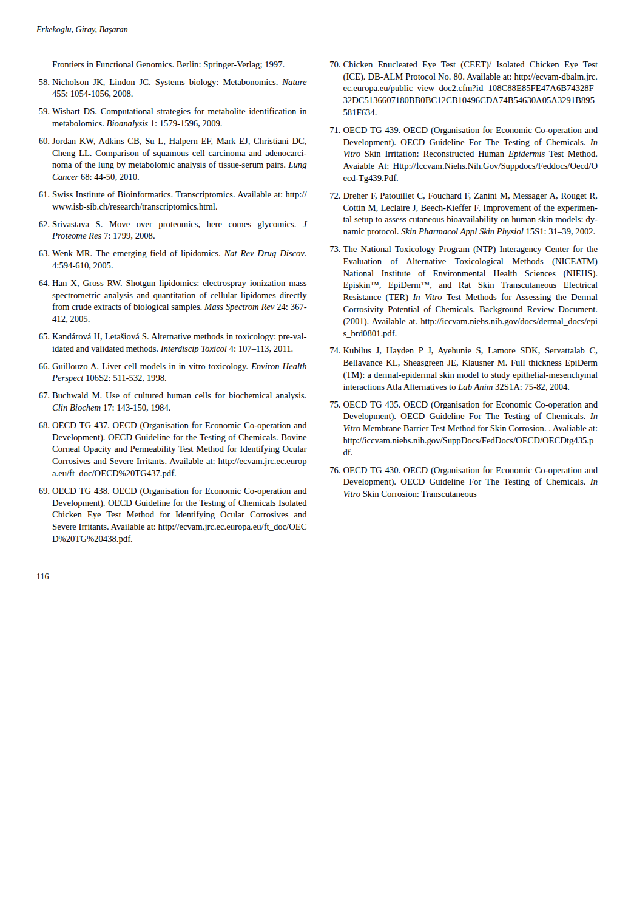Erkekoglu, Giray, Başaran
Frontiers in Functional Genomics. Berlin: Springer-Verlag; 1997.
58 Nicholson JK, Lindon JC. Systems biology: Metabonomics. Nature 455: 1054-1056, 2008.
59 Wishart DS. Computational strategies for metabolite identification in metabolomics. Bioanalysis 1: 1579-1596, 2009.
60 Jordan KW, Adkins CB, Su L, Halpern EF, Mark EJ, Christiani DC, Cheng LL. Comparison of squamous cell carcinoma and adenocarcinoma of the lung by metabolomic analysis of tissue-serum pairs. Lung Cancer 68: 44-50, 2010.
61 Swiss Institute of Bioinformatics. Transcriptomics. Available at: http://www.isb-sib.ch/research/transcriptomics.html.
62 Srivastava S. Move over proteomics, here comes glycomics. J Proteome Res 7: 1799, 2008.
63 Wenk MR. The emerging field of lipidomics. Nat Rev Drug Discov. 4:594-610, 2005.
64 Han X, Gross RW. Shotgun lipidomics: electrospray ionization mass spectrometric analysis and quantitation of cellular lipidomes directly from crude extracts of biological samples. Mass Spectrom Rev 24: 367-412, 2005.
65 Kandárová H, Letašiová S. Alternative methods in toxicology: pre-validated and validated methods. Interdiscip Toxicol 4: 107–113, 2011.
66 Guillouzo A. Liver cell models in in vitro toxicology. Environ Health Perspect 106S2: 511-532, 1998.
67 Buchwald M. Use of cultured human cells for biochemical analysis. Clin Biochem 17: 143-150, 1984.
68 OECD TG 437. OECD (Organisation for Economic Co-operation and Development). OECD Guideline for the Testing of Chemicals. Bovine Corneal Opacity and Permeability Test Method for Identifying Ocular Corrosives and Severe Irritants. Available at: http://ecvam.jrc.ec.europa.eu/ft_doc/OECD%20TG437.pdf.
69 OECD TG 438. OECD (Organisation for Economic Co-operation and Development). OECD Guideline for the Testıng of Chemicals Isolated Chicken Eye Test Method for Identifying Ocular Corrosives and Severe Irritants. Available at: http://ecvam.jrc.ec.europa.eu/ft_doc/OECD%20TG%20438.pdf.
70 Chicken Enucleated Eye Test (CEET)/ Isolated Chicken Eye Test (ICE). DB-ALM Protocol No. 80. Available at: http://ecvam-dbalm.jrc.ec.europa.eu/public_view_doc2.cfm?id=108C88E85FE47A6B74328F32DC5136607180BB0BC12CB10496CDA74B54630A05A3291B895581F634.
71 OECD TG 439. OECD (Organisation for Economic Co-operation and Development). OECD Guideline For The Testing of Chemicals. In Vitro Skin Irritation: Reconstructed Human Epidermis Test Method. Avaiable At: Http://İccvam.Niehs.Nih.Gov/Suppdocs/Feddocs/Oecd/Oecd-Tg439.Pdf.
72 Dreher F, Patouillet C, Fouchard F, Zanini M, Messager A, Rouget R, Cottin M, Leclaire J, Beech-Kieffer F. Improvement of the experimental setup to assess cutaneous bioavailability on human skin models: dynamic protocol. Skin Pharmacol Appl Skin Physiol 15S1: 31–39, 2002.
73 The National Toxicology Program (NTP) Interagency Center for the Evaluation of Alternative Toxicological Methods (NICEATM) National Institute of Environmental Health Sciences (NIEHS). Episkin™, EpiDerm™, and Rat Skin Transcutaneous Electrical Resistance (TER) In Vitro Test Methods for Assessing the Dermal Corrosivity Potential of Chemicals. Background Review Document. (2001). Available at. http://iccvam.niehs.nih.gov/docs/dermal_docs/epis_brd0801.pdf.
74 Kubilus J, Hayden P J, Ayehunie S, Lamore SDK, Servattalab C, Bellavance KL, Sheasgreen JE, Klausner M. Full thickness EpiDerm (TM): a dermal-epidermal skin model to study epithelial-mesenchymal interactions Atla Alternatives to Lab Anim 32S1A: 75-82, 2004.
75 OECD TG 435. OECD (Organisation for Economic Co-operation and Development). OECD Guideline For The Testing of Chemicals. In Vitro Membrane Barrier Test Method for Skin Corrosion. . Avaliable at: http://iccvam.niehs.nih.gov/SuppDocs/FedDocs/OECD/OECDtg435.pdf.
76 OECD TG 430. OECD (Organisation for Economic Co-operation and Development). OECD Guideline For The Testing of Chemicals. In Vitro Skin Corrosion: Transcutaneous
116